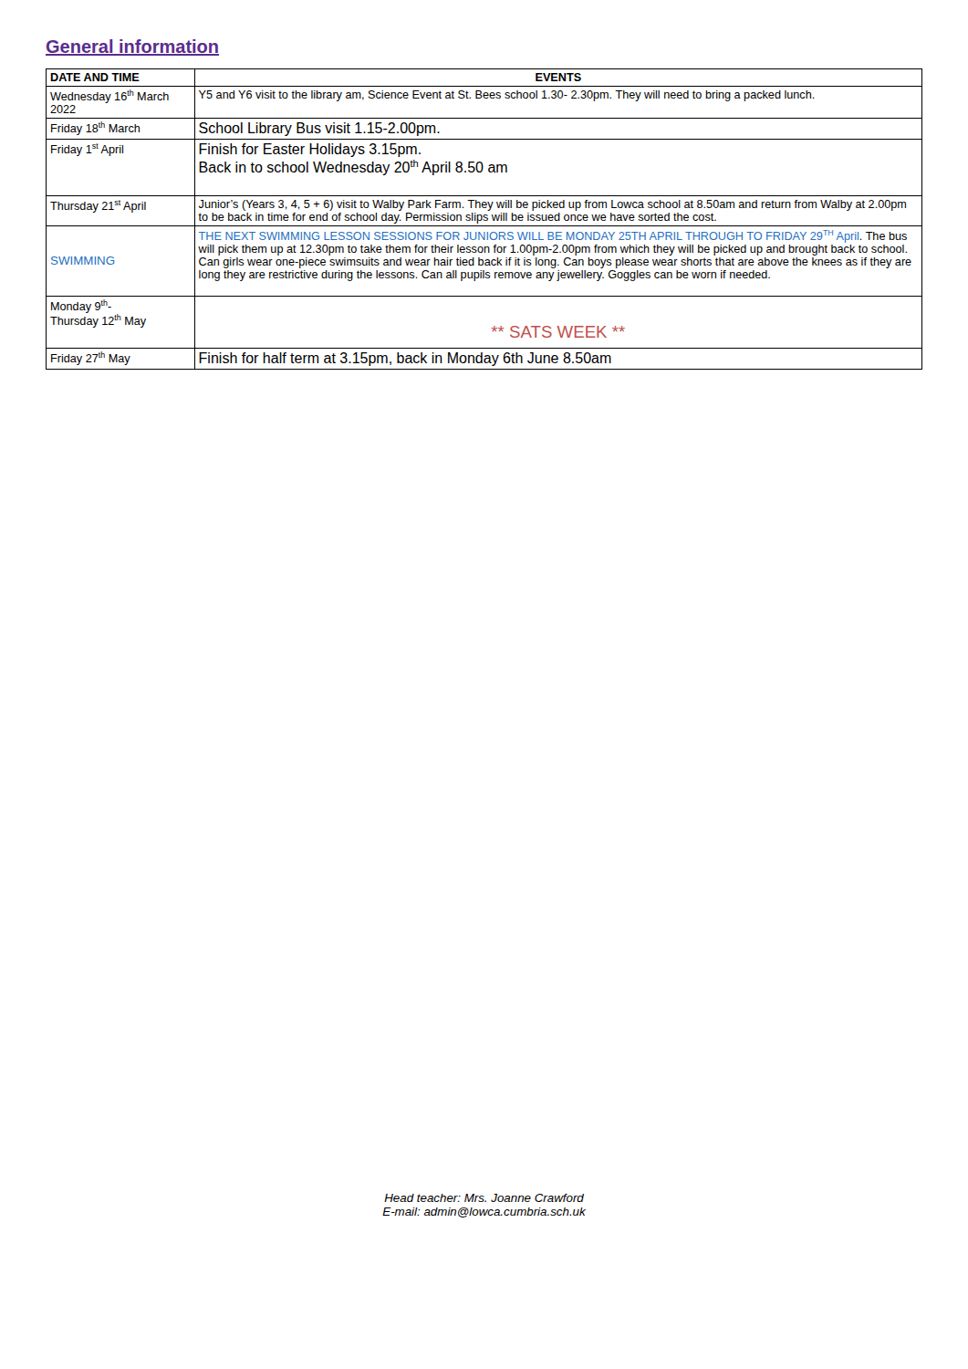General information
| DATE AND TIME | EVENTS |
| --- | --- |
| Wednesday 16 th March 2022 | Y5 and Y6 visit to the library am, Science Event at St. Bees school 1.30- 2.30pm. They will need to bring a packed lunch. |
| Friday 18 th March | School Library Bus visit 1.15-2.00pm. |
| Friday 1 st April | Finish for Easter Holidays 3.15pm. Back in to school Wednesday 20 th April 8.50 am |
| Thursday 21 st April | Junior’s (Years 3, 4, 5 + 6) visit to Walby Park Farm. They will be picked up from Lowca school at 8.50am and return from Walby at 2.00pm to be back in time for end of school day. Permission slips will be issued once we have sorted the cost. |
| SWIMMING | THE NEXT SWIMMING LESSON SESSIONS FOR JUNIORS WILL BE MONDAY 25TH APRIL THROUGH TO FRIDAY 29 TH April . The bus will pick them up at 12.30pm to take them for their lesson for 1.00pm-2.00pm from which they will be picked up and brought back to school. Can girls wear one-piece swimsuits and wear hair tied back if it is long. Can boys please wear shorts that are above the knees as if they are long they are restrictive during the lessons. Can all pupils remove any jewellery. Goggles can be worn if needed. |
| Monday 9 th - Thursday 12 th May | ** SATS WEEK ** |
| Friday 27 th May | Finish for half term at 3.15pm, back in Monday 6th June 8.50am |
Head teacher: Mrs. Joanne Crawford
E-mail: admin@lowca.cumbria.sch.uk